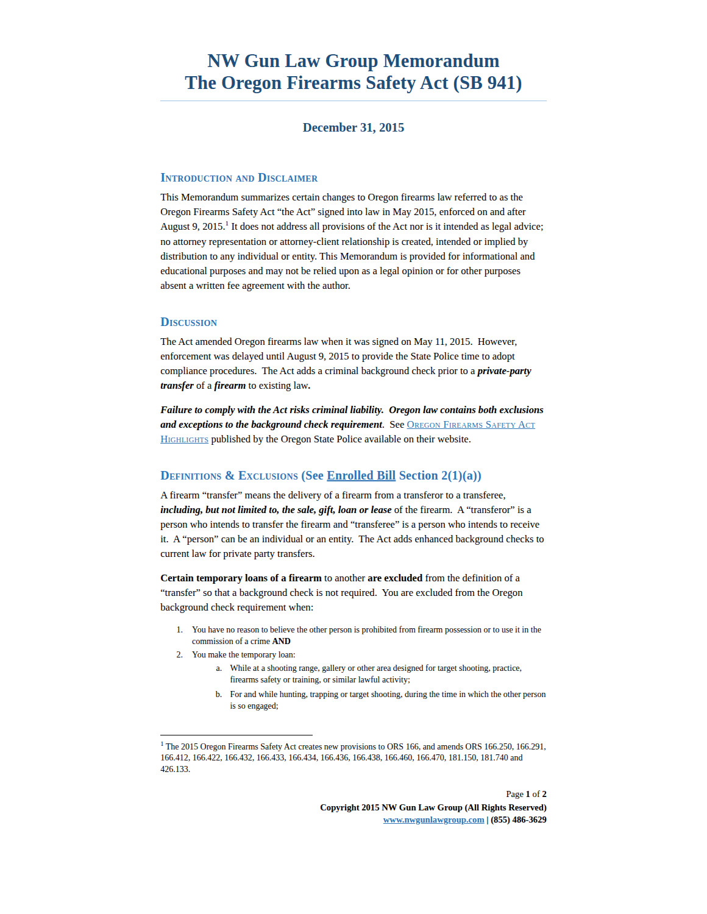NW Gun Law Group Memorandum
The Oregon Firearms Safety Act (SB 941)
December 31, 2015
Introduction and Disclaimer
This Memorandum summarizes certain changes to Oregon firearms law referred to as the Oregon Firearms Safety Act “the Act” signed into law in May 2015, enforced on and after August 9, 2015.1 It does not address all provisions of the Act nor is it intended as legal advice; no attorney representation or attorney-client relationship is created, intended or implied by distribution to any individual or entity. This Memorandum is provided for informational and educational purposes and may not be relied upon as a legal opinion or for other purposes absent a written fee agreement with the author.
Discussion
The Act amended Oregon firearms law when it was signed on May 11, 2015. However, enforcement was delayed until August 9, 2015 to provide the State Police time to adopt compliance procedures. The Act adds a criminal background check prior to a private-party transfer of a firearm to existing law.
Failure to comply with the Act risks criminal liability. Oregon law contains both exclusions and exceptions to the background check requirement. See Oregon Firearms Safety Act Highlights published by the Oregon State Police available on their website.
Definitions & Exclusions (See Enrolled Bill Section 2(1)(a))
A firearm “transfer” means the delivery of a firearm from a transferor to a transferee, including, but not limited to, the sale, gift, loan or lease of the firearm. A “transferor” is a person who intends to transfer the firearm and “transferee” is a person who intends to receive it. A “person” can be an individual or an entity. The Act adds enhanced background checks to current law for private party transfers.
Certain temporary loans of a firearm to another are excluded from the definition of a “transfer” so that a background check is not required. You are excluded from the Oregon background check requirement when:
You have no reason to believe the other person is prohibited from firearm possession or to use it in the commission of a crime AND
You make the temporary loan:
While at a shooting range, gallery or other area designed for target shooting, practice, firearms safety or training, or similar lawful activity;
For and while hunting, trapping or target shooting, during the time in which the other person is so engaged;
1 The 2015 Oregon Firearms Safety Act creates new provisions to ORS 166, and amends ORS 166.250, 166.291, 166.412, 166.422, 166.432, 166.433, 166.434, 166.436, 166.438, 166.460, 166.470, 181.150, 181.740 and 426.133.
Page 1 of 2
Copyright 2015 NW Gun Law Group (All Rights Reserved)
www.nwgunlawgroup.com | (855) 486-3629